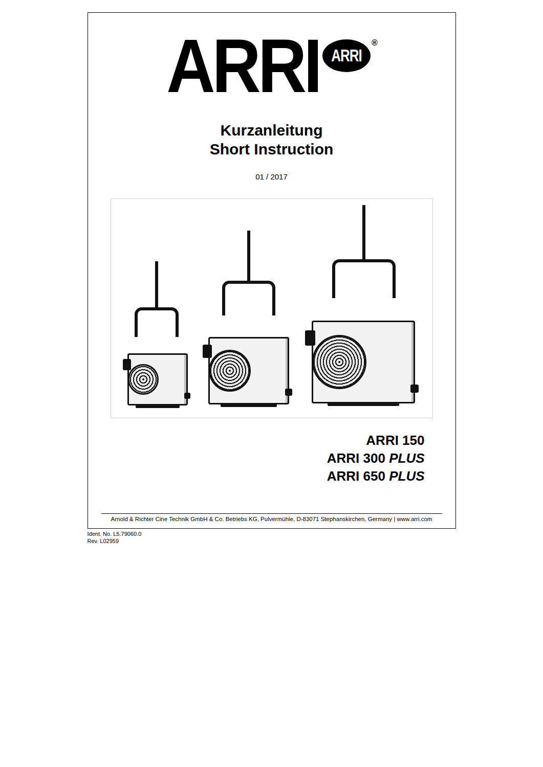ARRI ARRI®
Kurzanleitung
Short Instruction
01 / 2017
ARRI 150
ARRI 300 PLUS
ARRI 650 PLUS
Arnold & Richter Cine Technik GmbH & Co. Betriebs KG, Pulvermühle, D-83071 Stephanskirchen, Germany | www.arri.com
Ident. No. L5.79060.0
Rev. L02959